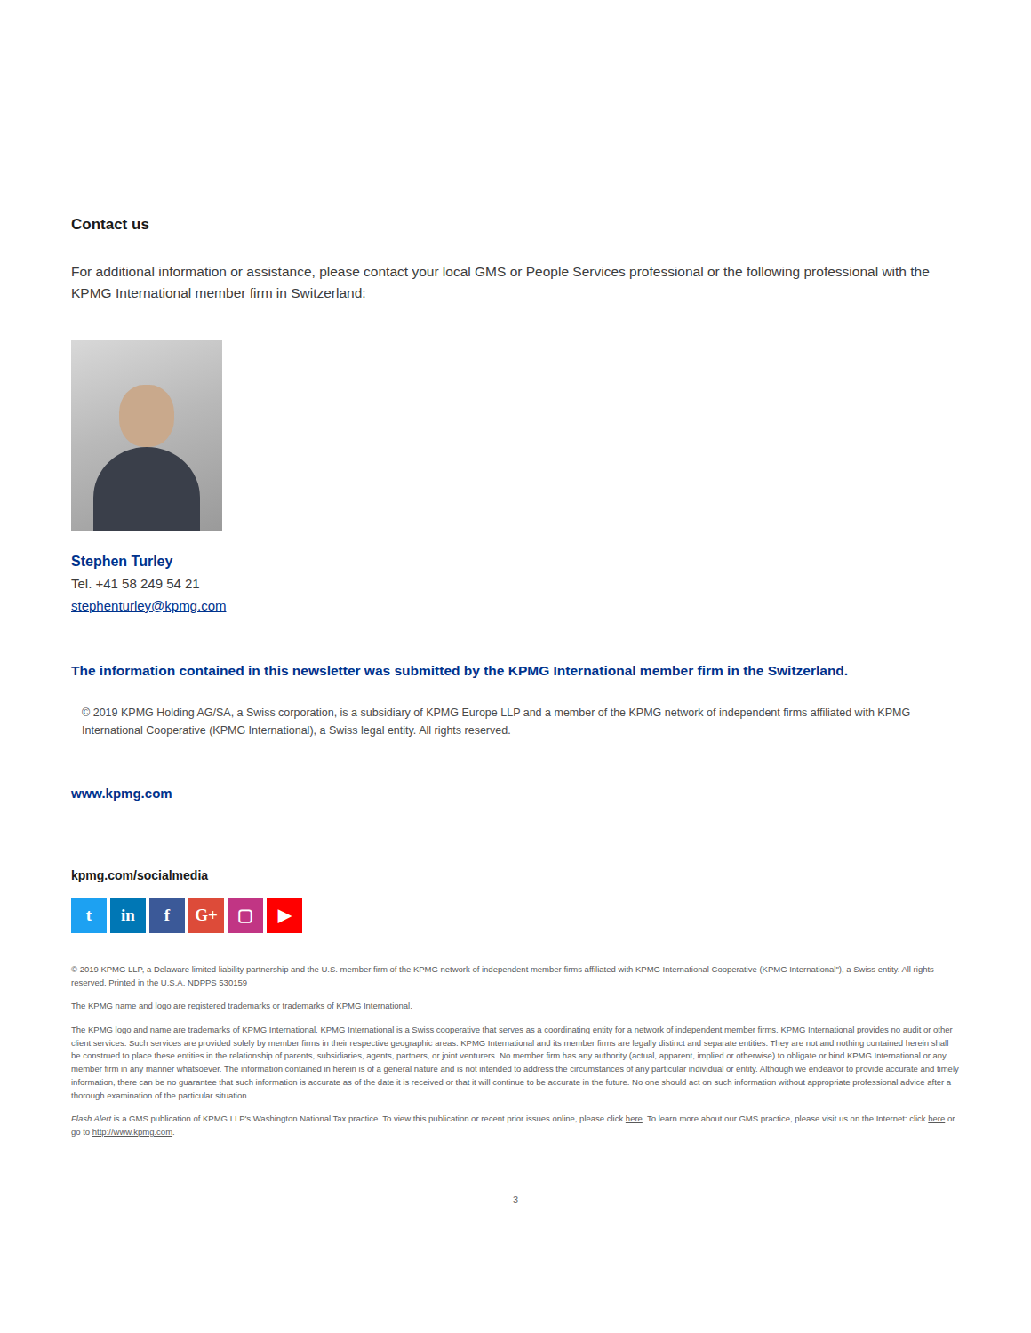Contact us
For additional information or assistance, please contact your local GMS or People Services professional or the following professional with the KPMG International member firm in Switzerland:
Stephen Turley
Tel. +41 58 249 54 21
stephenturley@kpmg.com
The information contained in this newsletter was submitted by the KPMG International member firm in the Switzerland.
© 2019 KPMG Holding AG/SA, a Swiss corporation, is a subsidiary of KPMG Europe LLP and a member of the KPMG network of independent firms affiliated with KPMG International Cooperative (KPMG International), a Swiss legal entity. All rights reserved.
www.kpmg.com
kpmg.com/socialmedia
t
in
f
G+
▢
▶
© 2019 KPMG LLP, a Delaware limited liability partnership and the U.S. member firm of the KPMG network of independent member firms affiliated with KPMG International Cooperative (KPMG International"), a Swiss entity. All rights reserved. Printed in the U.S.A. NDPPS 530159
The KPMG name and logo are registered trademarks or trademarks of KPMG International.
The KPMG logo and name are trademarks of KPMG International. KPMG International is a Swiss cooperative that serves as a coordinating entity for a network of independent member firms. KPMG International provides no audit or other client services. Such services are provided solely by member firms in their respective geographic areas. KPMG International and its member firms are legally distinct and separate entities. They are not and nothing contained herein shall be construed to place these entities in the relationship of parents, subsidiaries, agents, partners, or joint venturers. No member firm has any authority (actual, apparent, implied or otherwise) to obligate or bind KPMG International or any member firm in any manner whatsoever. The information contained in herein is of a general nature and is not intended to address the circumstances of any particular individual or entity. Although we endeavor to provide accurate and timely information, there can be no guarantee that such information is accurate as of the date it is received or that it will continue to be accurate in the future. No one should act on such information without appropriate professional advice after a thorough examination of the particular situation.
Flash Alert is a GMS publication of KPMG LLP's Washington National Tax practice. To view this publication or recent prior issues online, please click here. To learn more about our GMS practice, please visit us on the Internet: click here or go to http://www.kpmg.com.
3